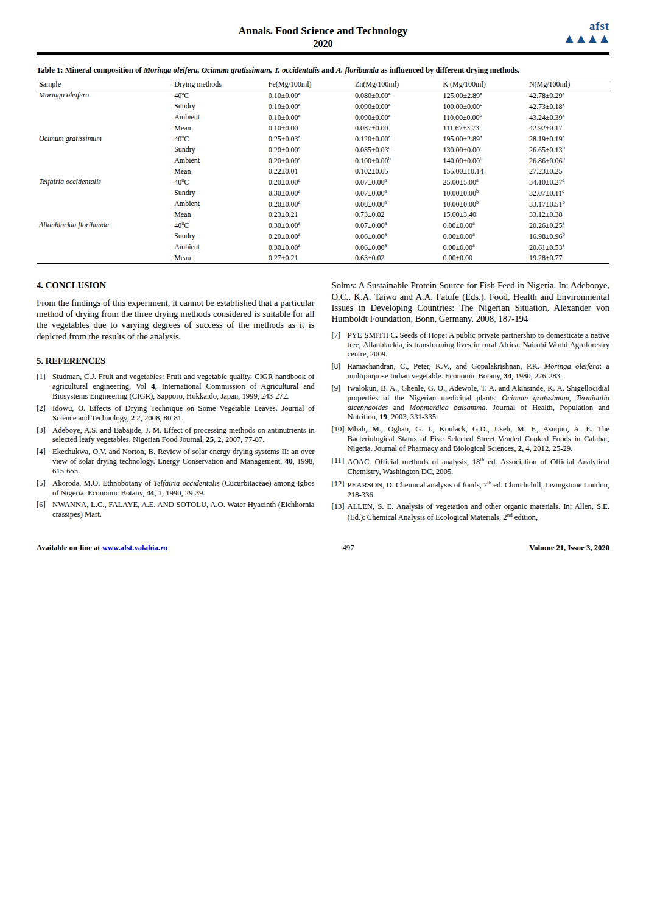afst
▲▲▲▲
Annals. Food Science and Technology
2020
Table 1: Mineral composition of Moringa oleifera, Ocimum gratissimum, T. occidentalis and A. floribunda as influenced by different drying methods.
| Sample | Drying methods | Fe(Mg/100ml) | Zn(Mg/100ml) | K (Mg/100ml) | N(Mg/100ml) |
| --- | --- | --- | --- | --- | --- |
| Moringa oleifera | 40 o C | 0.10±0.00 a | 0.080±0.00 a | 125.00±2.89 a | 42.78±0.29 a |
| | Sundry | 0.10±0.00 a | 0.090±0.00 a | 100.00±0.00 c | 42.73±0.18 a |
| | Ambient | 0.10±0.00 a | 0.090±0.00 a | 110.00±0.00 b | 43.24±0.39 a |
| | Mean | 0.10±0.00 | 0.087±0.00 | 111.67±3.73 | 42.92±0.17 |
| Ocimum gratissimum | 40 o C | 0.25±0.03 a | 0.120±0.00 a | 195.00±2.89 a | 28.19±0.19 a |
| | Sundry | 0.20±0.00 a | 0.085±0.03 c | 130.00±0.00 c | 26.65±0.13 b |
| | Ambient | 0.20±0.00 a | 0.100±0.00 b | 140.00±0.00 b | 26.86±0.06 b |
| | Mean | 0.22±0.01 | 0.102±0.05 | 155.00±10.14 | 27.23±0.25 |
| Telfairia occidentalis | 40 o C | 0.20±0.00 a | 0.07±0.00 a | 25.00±5.00 a | 34.10±0.27 a |
| | Sundry | 0.30±0.00 a | 0.07±0.00 a | 10.00±0.00 b | 32.07±0.11 c |
| | Ambient | 0.20±0.00 a | 0.08±0.00 a | 10.00±0.00 b | 33.17±0.51 b |
| | Mean | 0.23±0.21 | 0.73±0.02 | 15.00±3.40 | 33.12±0.38 |
| Allanblackia floribunda | 40 o C | 0.30±0.00 a | 0.07±0.00 a | 0.00±0.00 a | 20.26±0.25 a |
| | Sundry | 0.20±0.00 a | 0.06±0.00 a | 0.00±0.00 a | 16.98±0.96 b |
| | Ambient | 0.30±0.00 a | 0.06±0.00 a | 0.00±0.00 a | 20.61±0.53 a |
| | Mean | 0.27±0.21 | 0.63±0.02 | 0.00±0.00 | 19.28±0.77 |
4. CONCLUSION
From the findings of this experiment, it cannot be established that a particular method of drying from the three drying methods considered is suitable for all the vegetables due to varying degrees of success of the methods as it is depicted from the results of the analysis.
5. REFERENCES
[1] Studman, C.J. Fruit and vegetables: Fruit and vegetable quality. CIGR handbook of agricultural engineering, Vol 4, International Commission of Agricultural and Biosystems Engineering (CIGR), Sapporo, Hokkaido, Japan, 1999, 243-272.
[2] Idowu, O. Effects of Drying Technique on Some Vegetable Leaves. Journal of Science and Technology, 2 2, 2008, 80-81.
[3] Adeboye, A.S. and Babajide, J. M. Effect of processing methods on antinutrients in selected leafy vegetables. Nigerian Food Journal, 25, 2, 2007, 77-87.
[4] Ekechukwa, O.V. and Norton, B. Review of solar energy drying systems II: an over view of solar drying technology. Energy Conservation and Management, 40, 1998, 615-655.
[5] Akoroda, M.O. Ethnobotany of Telfairia occidentalis (Cucurbitaceae) among Igbos of Nigeria. Economic Botany, 44, 1, 1990, 29-39.
[6] NWANNA, L.C., FALAYE, A.E. AND SOTOLU, A.O. Water Hyacinth (Eichhornia crassipes) Mart.
Solms: A Sustainable Protein Source for Fish Feed in Nigeria. In: Adebooye, O.C., K.A. Taiwo and A.A. Fatufe (Eds.). Food, Health and Environmental Issues in Developing Countries: The Nigerian Situation, Alexander von Humboldt Foundation, Bonn, Germany. 2008, 187-194
[7] PYE-SMITH C. Seeds of Hope: A public-private partnership to domesticate a native tree, Allanblackia, is transforming lives in rural Africa. Nairobi World Agroforestry centre, 2009.
[8] Ramachandran, C., Peter, K.V., and Gopalakrishnan, P.K. Moringa oleifera: a multipurpose Indian vegetable. Economic Botany, 34, 1980, 276-283.
[9] Iwalokun, B. A., Ghenle, G. O., Adewole, T. A. and Akinsinde, K. A. Shigellocidial properties of the Nigerian medicinal plants: Ocimum gratssimum, Terminalia aicennaoides and Monmerdica balsamma. Journal of Health, Population and Nutrition, 19, 2003, 331-335.
[10] Mbah, M., Ogban, G. I., Konlack, G.D., Useh, M. F., Asuquo, A. E. The Bacteriological Status of Five Selected Street Vended Cooked Foods in Calabar, Nigeria. Journal of Pharmacy and Biological Sciences, 2, 4, 2012, 25-29.
[11] AOAC. Official methods of analysis, 18th ed. Association of Official Analytical Chemistry, Washington DC, 2005.
[12] PEARSON, D. Chemical analysis of foods, 7th ed. Churchchill, Livingstone London, 218-336.
[13] ALLEN, S. E. Analysis of vegetation and other organic materials. In: Allen, S.E. (Ed.): Chemical Analysis of Ecological Materials, 2nd edition,
Available on-line at www.afst.valahia.ro
497
Volume 21, Issue 3, 2020